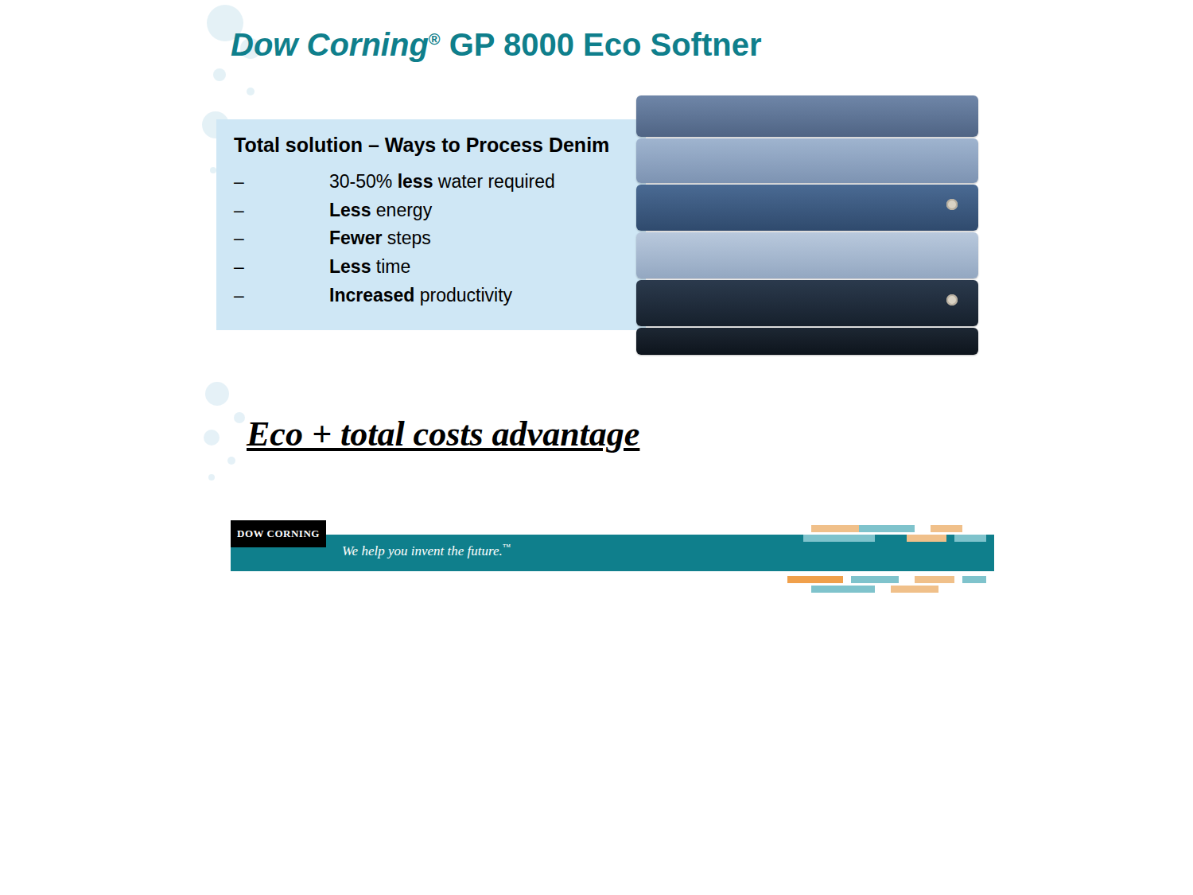Dow Corning® GP 8000 Eco Softner
Total solution – Ways to Process Denim
30-50% less water required
Less energy
Fewer steps
Less time
Increased productivity
Eco + total costs advantage
DOW CORNING
We help you invent the future.™